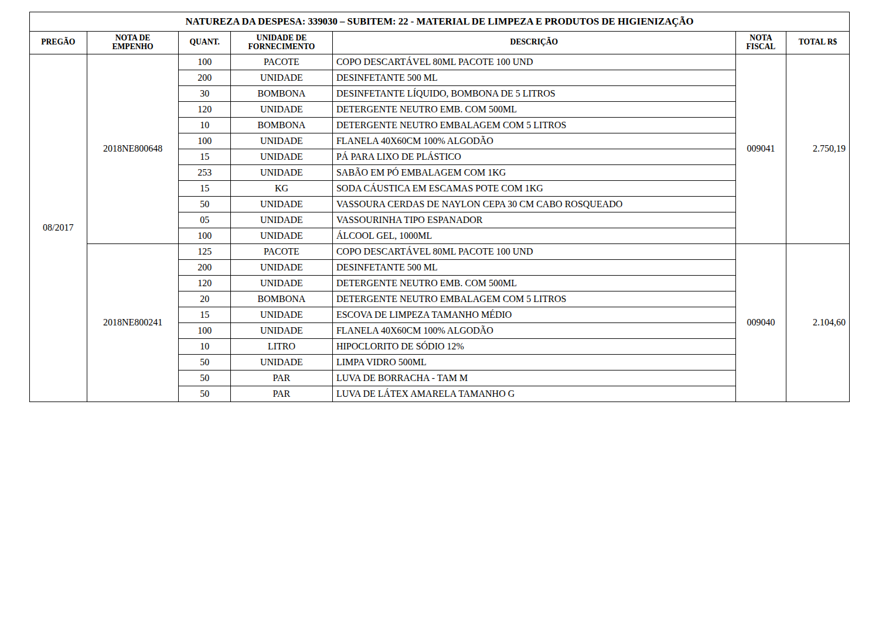NATUREZA DA DESPESA: 339030 – SUBITEM: 22 - MATERIAL DE LIMPEZA E PRODUTOS DE HIGIENIZAÇÃO
| PREGÃO | NOTA DE EMPENHO | QUANT. | UNIDADE DE FORNECIMENTO | DESCRIÇÃO | NOTA FISCAL | TOTAL R$ |
| --- | --- | --- | --- | --- | --- | --- |
| 08/2017 | 2018NE800648 | 100 | PACOTE | COPO DESCARTÁVEL 80ML PACOTE 100 UND | 009041 | 2.750,19 |
| 200 | UNIDADE | DESINFETANTE 500 ML |
| 30 | BOMBONA | DESINFETANTE LÍQUIDO, BOMBONA DE 5 LITROS |
| 120 | UNIDADE | DETERGENTE NEUTRO EMB. COM 500ML |
| 10 | BOMBONA | DETERGENTE NEUTRO EMBALAGEM COM 5 LITROS |
| 100 | UNIDADE | FLANELA 40X60CM 100% ALGODÃO |
| 15 | UNIDADE | PÁ PARA LIXO DE PLÁSTICO |
| 253 | UNIDADE | SABÃO EM PÓ EMBALAGEM COM 1KG |
| 15 | KG | SODA CÁUSTICA EM ESCAMAS POTE COM 1KG |
| 50 | UNIDADE | VASSOURA CERDAS DE NAYLON CEPA 30 CM CABO ROSQUEADO |
| 05 | UNIDADE | VASSOURINHA TIPO ESPANADOR |
| 100 | UNIDADE | ÁLCOOL GEL, 1000ML |
| 2018NE800241 | 125 | PACOTE | COPO DESCARTÁVEL 80ML PACOTE 100 UND | 009040 | 2.104,60 |
| 200 | UNIDADE | DESINFETANTE 500 ML |
| 120 | UNIDADE | DETERGENTE NEUTRO EMB. COM 500ML |
| 20 | BOMBONA | DETERGENTE NEUTRO EMBALAGEM COM 5 LITROS |
| 15 | UNIDADE | ESCOVA DE LIMPEZA TAMANHO MÉDIO |
| 100 | UNIDADE | FLANELA 40X60CM 100% ALGODÃO |
| 10 | LITRO | HIPOCLORITO DE SÓDIO 12% |
| 50 | UNIDADE | LIMPA VIDRO 500ML |
| 50 | PAR | LUVA DE BORRACHA - TAM M |
| 50 | PAR | LUVA DE LÁTEX AMARELA TAMANHO G |